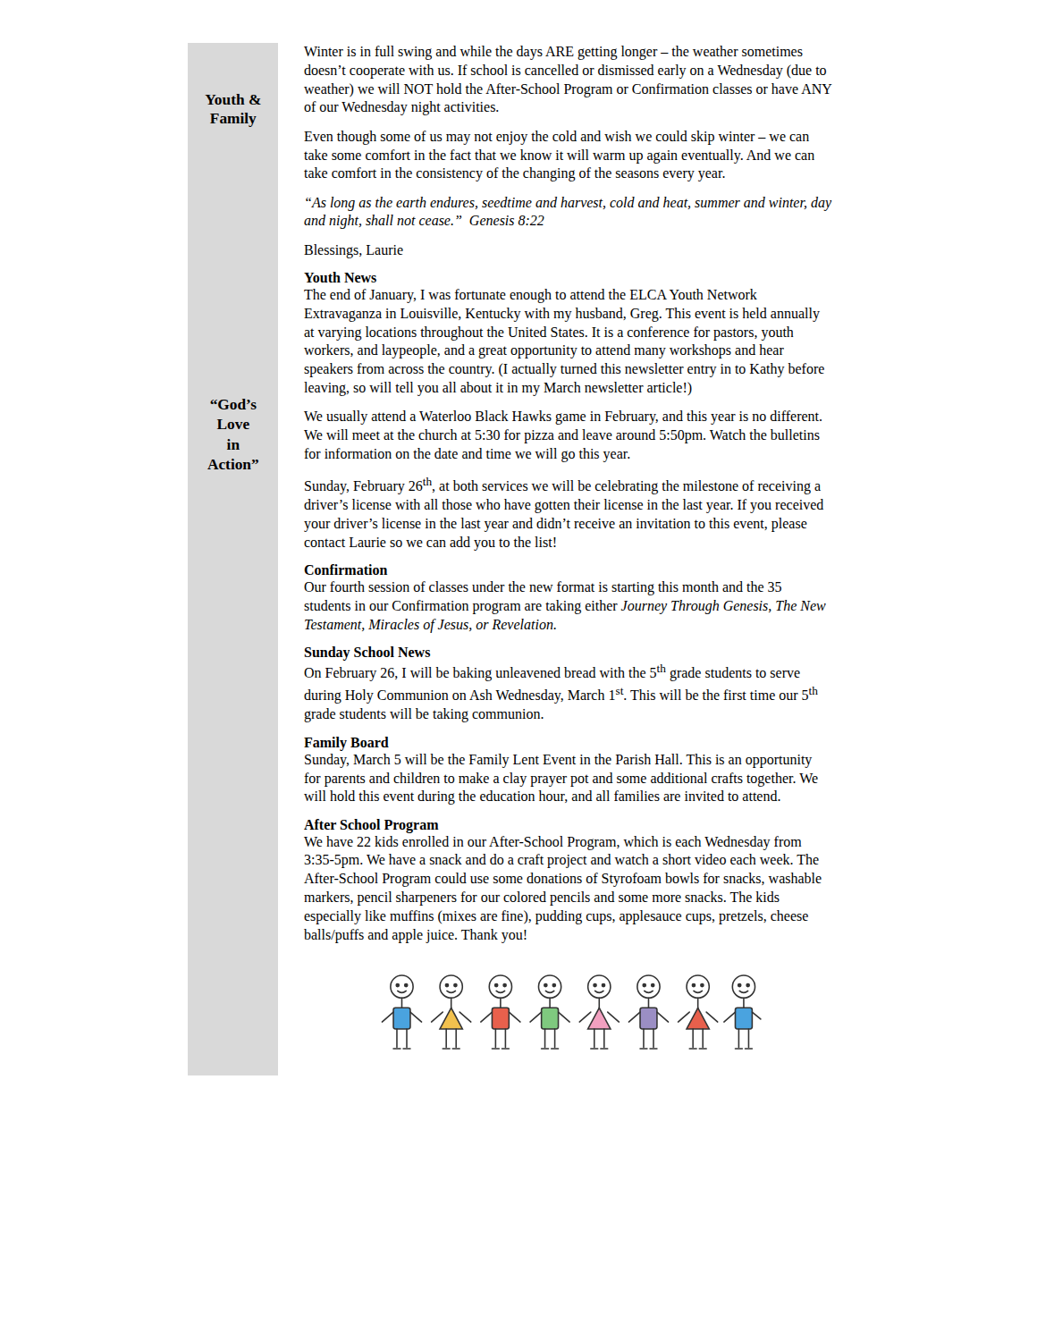Youth &
Family
“God’s
Love
in
Action”
Winter is in full swing and while the days ARE getting longer – the weather sometimes doesn’t cooperate with us. If school is cancelled or dismissed early on a Wednesday (due to weather) we will NOT hold the After-School Program or Confirmation classes or have ANY of our Wednesday night activities.
Even though some of us may not enjoy the cold and wish we could skip winter – we can take some comfort in the fact that we know it will warm up again eventually. And we can take comfort in the consistency of the changing of the seasons every year.
“As long as the earth endures, seedtime and harvest, cold and heat, summer and winter, day and night, shall not cease.” Genesis 8:22
Blessings, Laurie
Youth News
The end of January, I was fortunate enough to attend the ELCA Youth Network Extravaganza in Louisville, Kentucky with my husband, Greg. This event is held annually at varying locations throughout the United States. It is a conference for pastors, youth workers, and laypeople, and a great opportunity to attend many workshops and hear speakers from across the country. (I actually turned this newsletter entry in to Kathy before leaving, so will tell you all about it in my March newsletter article!)
We usually attend a Waterloo Black Hawks game in February, and this year is no different. We will meet at the church at 5:30 for pizza and leave around 5:50pm. Watch the bulletins for information on the date and time we will go this year.
Sunday, February 26th, at both services we will be celebrating the milestone of receiving a driver’s license with all those who have gotten their license in the last year. If you received your driver’s license in the last year and didn’t receive an invitation to this event, please contact Laurie so we can add you to the list!
Confirmation
Our fourth session of classes under the new format is starting this month and the 35 students in our Confirmation program are taking either Journey Through Genesis, The New Testament, Miracles of Jesus, or Revelation.
Sunday School News
On February 26, I will be baking unleavened bread with the 5th grade students to serve during Holy Communion on Ash Wednesday, March 1st. This will be the first time our 5th grade students will be taking communion.
Family Board
Sunday, March 5 will be the Family Lent Event in the Parish Hall. This is an opportunity for parents and children to make a clay prayer pot and some additional crafts together. We will hold this event during the education hour, and all families are invited to attend.
After School Program
We have 22 kids enrolled in our After-School Program, which is each Wednesday from 3:35-5pm. We have a snack and do a craft project and watch a short video each week. The After-School Program could use some donations of Styrofoam bowls for snacks, washable markers, pencil sharpeners for our colored pencils and some more snacks. The kids especially like muffins (mixes are fine), pudding cups, applesauce cups, pretzels, cheese balls/puffs and apple juice. Thank you!